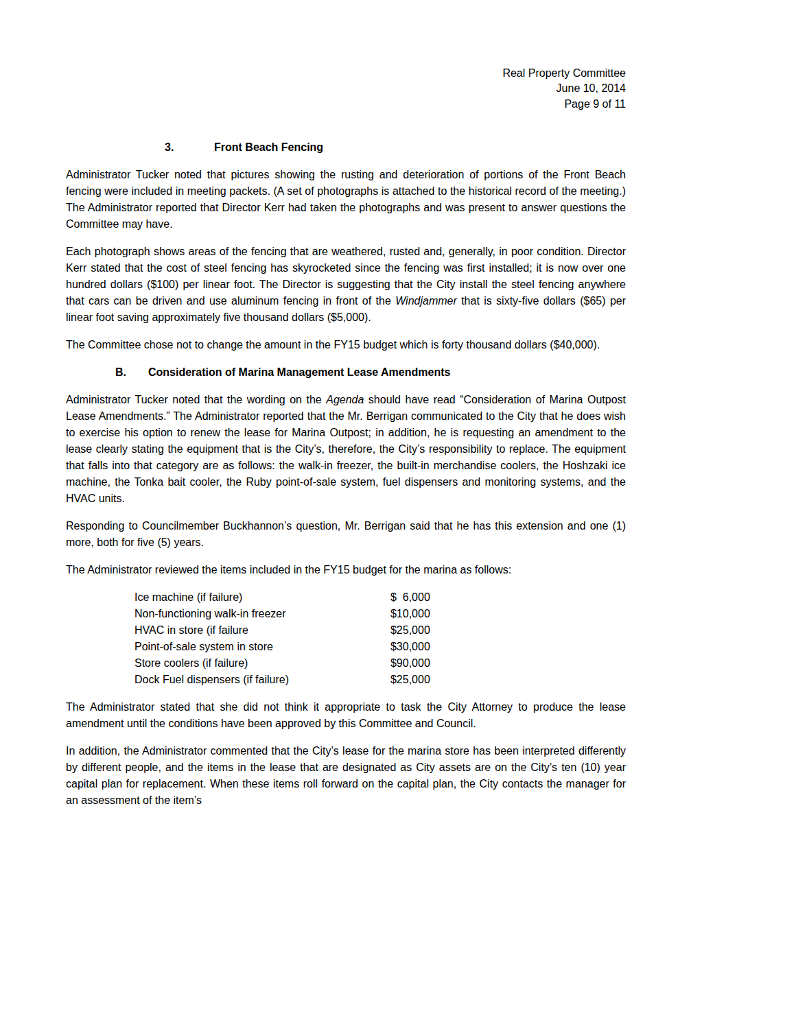Real Property Committee
June 10, 2014
Page 9 of 11
3. Front Beach Fencing
Administrator Tucker noted that pictures showing the rusting and deterioration of portions of the Front Beach fencing were included in meeting packets. (A set of photographs is attached to the historical record of the meeting.) The Administrator reported that Director Kerr had taken the photographs and was present to answer questions the Committee may have.
Each photograph shows areas of the fencing that are weathered, rusted and, generally, in poor condition. Director Kerr stated that the cost of steel fencing has skyrocketed since the fencing was first installed; it is now over one hundred dollars ($100) per linear foot. The Director is suggesting that the City install the steel fencing anywhere that cars can be driven and use aluminum fencing in front of the Windjammer that is sixty-five dollars ($65) per linear foot saving approximately five thousand dollars ($5,000).
The Committee chose not to change the amount in the FY15 budget which is forty thousand dollars ($40,000).
B. Consideration of Marina Management Lease Amendments
Administrator Tucker noted that the wording on the Agenda should have read “Consideration of Marina Outpost Lease Amendments.” The Administrator reported that the Mr. Berrigan communicated to the City that he does wish to exercise his option to renew the lease for Marina Outpost; in addition, he is requesting an amendment to the lease clearly stating the equipment that is the City’s, therefore, the City’s responsibility to replace. The equipment that falls into that category are as follows: the walk-in freezer, the built-in merchandise coolers, the Hoshzaki ice machine, the Tonka bait cooler, the Ruby point-of-sale system, fuel dispensers and monitoring systems, and the HVAC units.
Responding to Councilmember Buckhannon’s question, Mr. Berrigan said that he has this extension and one (1) more, both for five (5) years.
The Administrator reviewed the items included in the FY15 budget for the marina as follows:
| Ice machine (if failure) | $ 6,000 |
| Non-functioning walk-in freezer | $10,000 |
| HVAC in store (if failure | $25,000 |
| Point-of-sale system in store | $30,000 |
| Store coolers (if failure) | $90,000 |
| Dock Fuel dispensers (if failure) | $25,000 |
The Administrator stated that she did not think it appropriate to task the City Attorney to produce the lease amendment until the conditions have been approved by this Committee and Council.
In addition, the Administrator commented that the City’s lease for the marina store has been interpreted differently by different people, and the items in the lease that are designated as City assets are on the City’s ten (10) year capital plan for replacement. When these items roll forward on the capital plan, the City contacts the manager for an assessment of the item’s